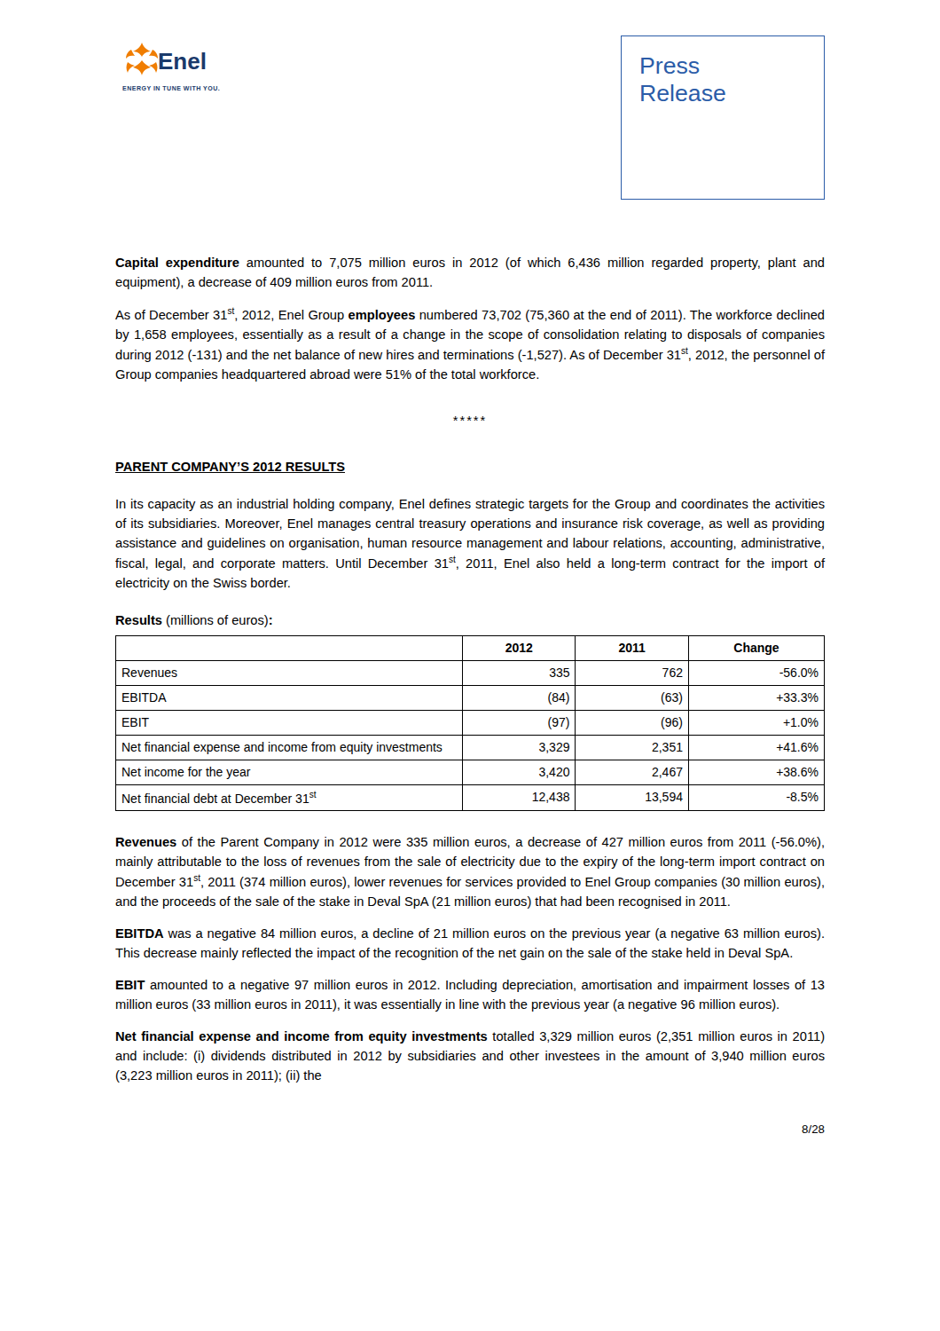Enel ENERGY IN TUNE WITH YOU.
Press
Release
Capital expenditure amounted to 7,075 million euros in 2012 (of which 6,436 million regarded property, plant and equipment), a decrease of 409 million euros from 2011.
As of December 31st, 2012, Enel Group employees numbered 73,702 (75,360 at the end of 2011). The workforce declined by 1,658 employees, essentially as a result of a change in the scope of consolidation relating to disposals of companies during 2012 (-131) and the net balance of new hires and terminations (-1,527). As of December 31st, 2012, the personnel of Group companies headquartered abroad were 51% of the total workforce.
*****
PARENT COMPANY’S 2012 RESULTS
In its capacity as an industrial holding company, Enel defines strategic targets for the Group and coordinates the activities of its subsidiaries. Moreover, Enel manages central treasury operations and insurance risk coverage, as well as providing assistance and guidelines on organisation, human resource management and labour relations, accounting, administrative, fiscal, legal, and corporate matters. Until December 31st, 2011, Enel also held a long-term contract for the import of electricity on the Swiss border.
Results (millions of euros):
| | 2012 | 2011 | Change |
| --- | --- | --- | --- |
| Revenues | 335 | 762 | -56.0% |
| EBITDA | (84) | (63) | +33.3% |
| EBIT | (97) | (96) | +1.0% |
| Net financial expense and income from equity investments | 3,329 | 2,351 | +41.6% |
| Net income for the year | 3,420 | 2,467 | +38.6% |
| Net financial debt at December 31 st | 12,438 | 13,594 | -8.5% |
Revenues of the Parent Company in 2012 were 335 million euros, a decrease of 427 million euros from 2011 (-56.0%), mainly attributable to the loss of revenues from the sale of electricity due to the expiry of the long-term import contract on December 31st, 2011 (374 million euros), lower revenues for services provided to Enel Group companies (30 million euros), and the proceeds of the sale of the stake in Deval SpA (21 million euros) that had been recognised in 2011.
EBITDA was a negative 84 million euros, a decline of 21 million euros on the previous year (a negative 63 million euros). This decrease mainly reflected the impact of the recognition of the net gain on the sale of the stake held in Deval SpA.
EBIT amounted to a negative 97 million euros in 2012. Including depreciation, amortisation and impairment losses of 13 million euros (33 million euros in 2011), it was essentially in line with the previous year (a negative 96 million euros).
Net financial expense and income from equity investments totalled 3,329 million euros (2,351 million euros in 2011) and include: (i) dividends distributed in 2012 by subsidiaries and other investees in the amount of 3,940 million euros (3,223 million euros in 2011); (ii) the
8/28